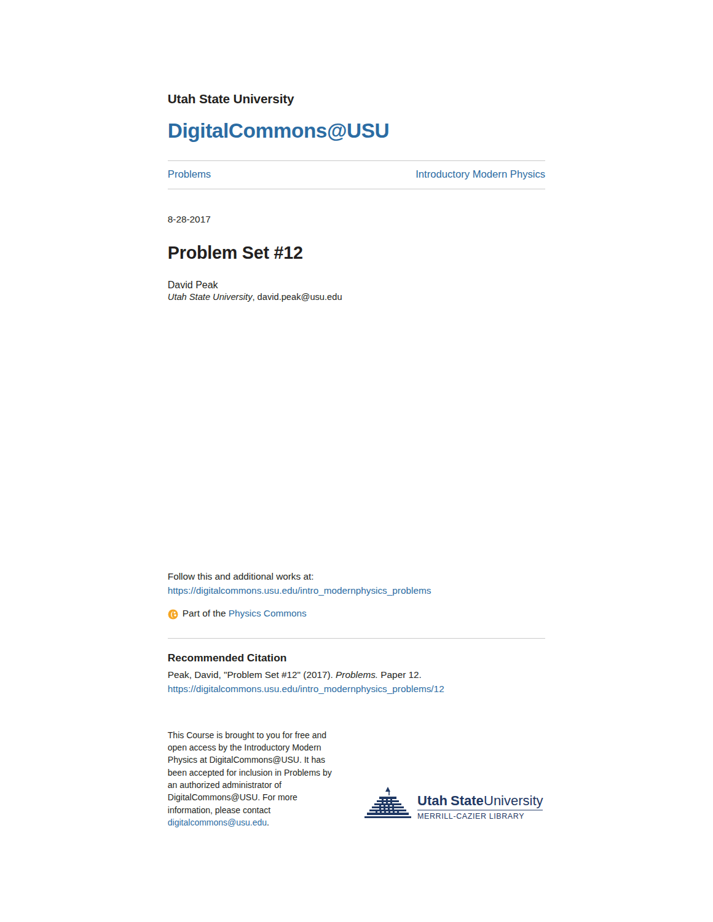Utah State University
DigitalCommons@USU
Problems
Introductory Modern Physics
8-28-2017
Problem Set #12
David Peak
Utah State University, david.peak@usu.edu
Follow this and additional works at: https://digitalcommons.usu.edu/intro_modernphysics_problems
Part of the Physics Commons
Recommended Citation
Peak, David, "Problem Set #12" (2017). Problems. Paper 12.
https://digitalcommons.usu.edu/intro_modernphysics_problems/12
This Course is brought to you for free and open access by the Introductory Modern Physics at DigitalCommons@USU. It has been accepted for inclusion in Problems by an authorized administrator of DigitalCommons@USU. For more information, please contact digitalcommons@usu.edu.
Utah State University MERRILL-CAZIER LIBRARY